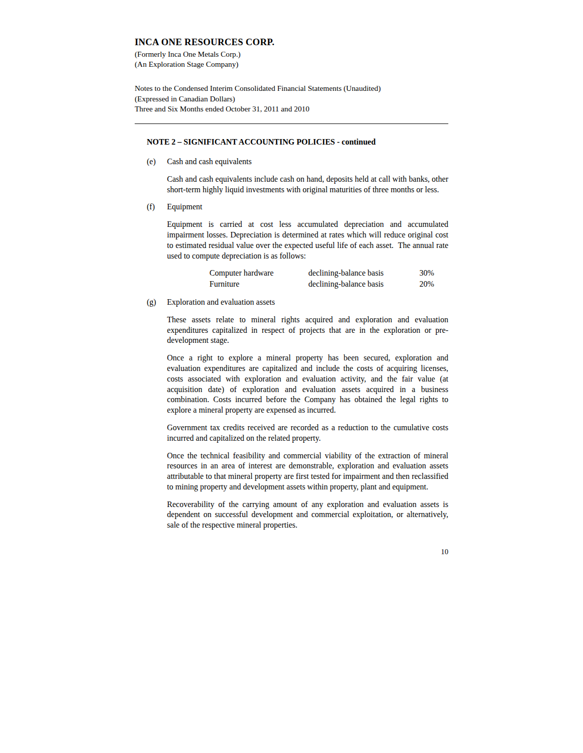INCA ONE RESOURCES CORP.
(Formerly Inca One Metals Corp.)
(An Exploration Stage Company)
Notes to the Condensed Interim Consolidated Financial Statements (Unaudited)
(Expressed in Canadian Dollars)
Three and Six Months ended October 31, 2011 and 2010
NOTE 2 – SIGNIFICANT ACCOUNTING POLICIES - continued
(e)
Cash and cash equivalents
Cash and cash equivalents include cash on hand, deposits held at call with banks, other short-term highly liquid investments with original maturities of three months or less.
(f)
Equipment
Equipment is carried at cost less accumulated depreciation and accumulated impairment losses. Depreciation is determined at rates which will reduce original cost to estimated residual value over the expected useful life of each asset. The annual rate used to compute depreciation is as follows:
| Computer hardware | declining-balance basis | 30% |
| Furniture | declining-balance basis | 20% |
(g)
Exploration and evaluation assets
These assets relate to mineral rights acquired and exploration and evaluation expenditures capitalized in respect of projects that are in the exploration or pre-development stage.
Once a right to explore a mineral property has been secured, exploration and evaluation expenditures are capitalized and include the costs of acquiring licenses, costs associated with exploration and evaluation activity, and the fair value (at acquisition date) of exploration and evaluation assets acquired in a business combination. Costs incurred before the Company has obtained the legal rights to explore a mineral property are expensed as incurred.
Government tax credits received are recorded as a reduction to the cumulative costs incurred and capitalized on the related property.
Once the technical feasibility and commercial viability of the extraction of mineral resources in an area of interest are demonstrable, exploration and evaluation assets attributable to that mineral property are first tested for impairment and then reclassified to mining property and development assets within property, plant and equipment.
Recoverability of the carrying amount of any exploration and evaluation assets is dependent on successful development and commercial exploitation, or alternatively, sale of the respective mineral properties.
10